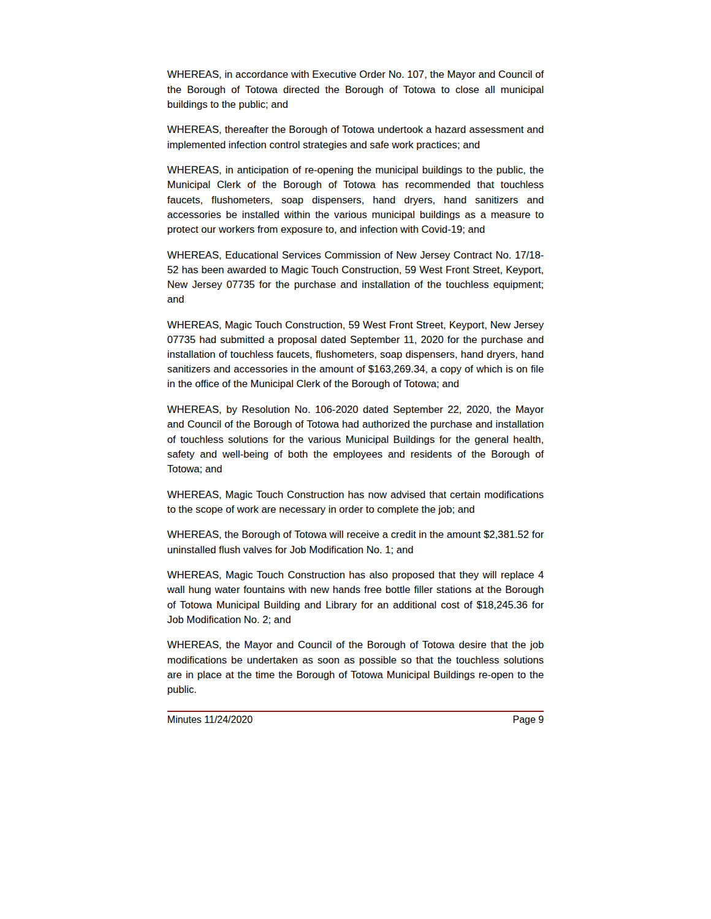WHEREAS, in accordance with Executive Order No. 107, the Mayor and Council of the Borough of Totowa directed the Borough of Totowa to close all municipal buildings to the public; and
WHEREAS, thereafter the Borough of Totowa undertook a hazard assessment and implemented infection control strategies and safe work practices; and
WHEREAS, in anticipation of re-opening the municipal buildings to the public, the Municipal Clerk of the Borough of Totowa has recommended that touchless faucets, flushometers, soap dispensers, hand dryers, hand sanitizers and accessories be installed within the various municipal buildings as a measure to protect our workers from exposure to, and infection with Covid-19; and
WHEREAS, Educational Services Commission of New Jersey Contract No. 17/18-52 has been awarded to Magic Touch Construction, 59 West Front Street, Keyport, New Jersey 07735 for the purchase and installation of the touchless equipment; and
WHEREAS, Magic Touch Construction, 59 West Front Street, Keyport, New Jersey 07735 had submitted a proposal dated September 11, 2020 for the purchase and installation of touchless faucets, flushometers, soap dispensers, hand dryers, hand sanitizers and accessories in the amount of $163,269.34, a copy of which is on file in the office of the Municipal Clerk of the Borough of Totowa; and
WHEREAS, by Resolution No. 106-2020 dated September 22, 2020, the Mayor and Council of the Borough of Totowa had authorized the purchase and installation of touchless solutions for the various Municipal Buildings for the general health, safety and well-being of both the employees and residents of the Borough of Totowa; and
WHEREAS, Magic Touch Construction has now advised that certain modifications to the scope of work are necessary in order to complete the job; and
WHEREAS, the Borough of Totowa will receive a credit in the amount $2,381.52 for uninstalled flush valves for Job Modification No. 1; and
WHEREAS, Magic Touch Construction has also proposed that they will replace 4 wall hung water fountains with new hands free bottle filler stations at the Borough of Totowa Municipal Building and Library for an additional cost of $18,245.36 for Job Modification No. 2; and
WHEREAS, the Mayor and Council of the Borough of Totowa desire that the job modifications be undertaken as soon as possible so that the touchless solutions are in place at the time the Borough of Totowa Municipal Buildings re-open to the public.
Minutes 11/24/2020 Page 9